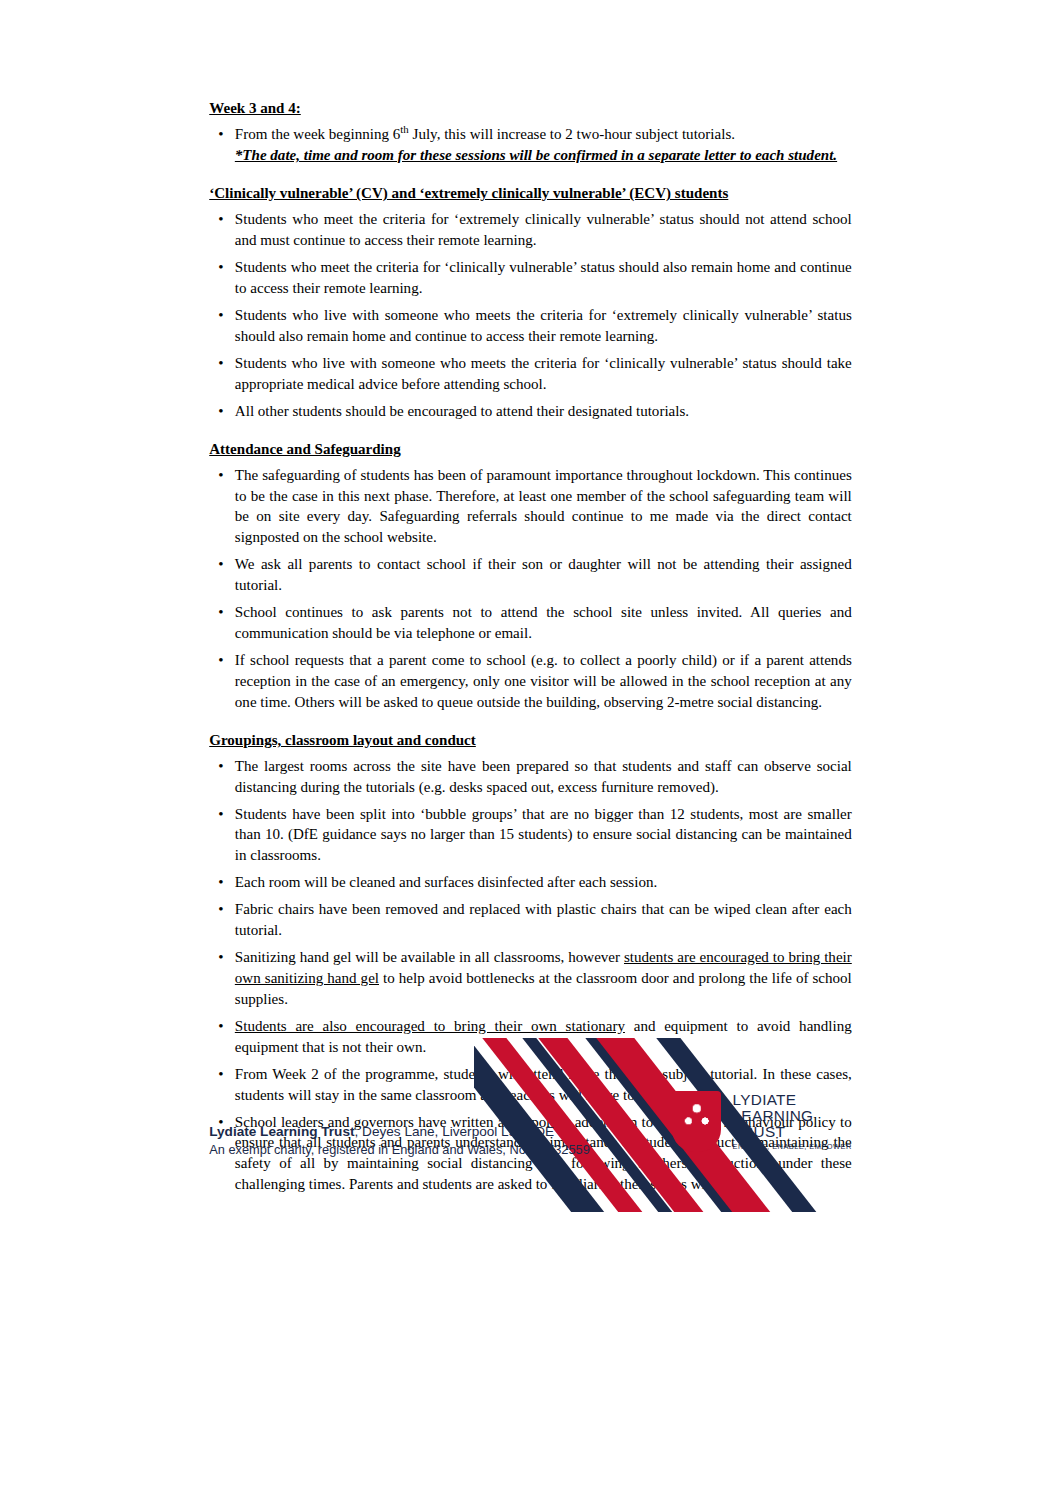Week 3 and 4:
From the week beginning 6th July, this will increase to 2 two-hour subject tutorials.
*The date, time and room for these sessions will be confirmed in a separate letter to each student.
‘Clinically vulnerable’ (CV) and ‘extremely clinically vulnerable’ (ECV) students
Students who meet the criteria for ‘extremely clinically vulnerable’ status should not attend school and must continue to access their remote learning.
Students who meet the criteria for ‘clinically vulnerable’ status should also remain home and continue to access their remote learning.
Students who live with someone who meets the criteria for ‘extremely clinically vulnerable’ status should also remain home and continue to access their remote learning.
Students who live with someone who meets the criteria for ‘clinically vulnerable’ status should take appropriate medical advice before attending school.
All other students should be encouraged to attend their designated tutorials.
Attendance and Safeguarding
The safeguarding of students has been of paramount importance throughout lockdown. This continues to be the case in this next phase. Therefore, at least one member of the school safeguarding team will be on site every day. Safeguarding referrals should continue to me made via the direct contact signposted on the school website.
We ask all parents to contact school if their son or daughter will not be attending their assigned tutorial.
School continues to ask parents not to attend the school site unless invited. All queries and communication should be via telephone or email.
If school requests that a parent come to school (e.g. to collect a poorly child) or if a parent attends reception in the case of an emergency, only one visitor will be allowed in the school reception at any one time. Others will be asked to queue outside the building, observing 2-metre social distancing.
Groupings, classroom layout and conduct
The largest rooms across the site have been prepared so that students and staff can observe social distancing during the tutorials (e.g. desks spaced out, excess furniture removed).
Students have been split into ‘bubble groups’ that are no bigger than 12 students, most are smaller than 10. (DfE guidance says no larger than 15 students) to ensure social distancing can be maintained in classrooms.
Each room will be cleaned and surfaces disinfected after each session.
Fabric chairs have been removed and replaced with plastic chairs that can be wiped clean after each tutorial.
Sanitizing hand gel will be available in all classrooms, however students are encouraged to bring their own sanitizing hand gel to help avoid bottlenecks at the classroom door and prolong the life of school supplies.
Students are also encouraged to bring their own stationary and equipment to avoid handling equipment that is not their own.
From Week 2 of the programme, students will attend more than one subject tutorial. In these cases, students will stay in the same classroom and teachers will move to them.
School leaders and governors have written a temporary addendum to the school’s behaviour policy to ensure that all students and parents understand the importance of student conduct in maintaining the safety of all by maintaining social distancing and following teachers’ instructions under these challenging times. Parents and students are asked to familiarize themselves with this.
Lydiate Learning Trust, Deyes Lane, Liverpool L31 6DE
An exempt charity, registered in England and Wales, No. 07732559
LYDIATE LEARNING TRUST ENGAGE, ENABLE, EMPOWER